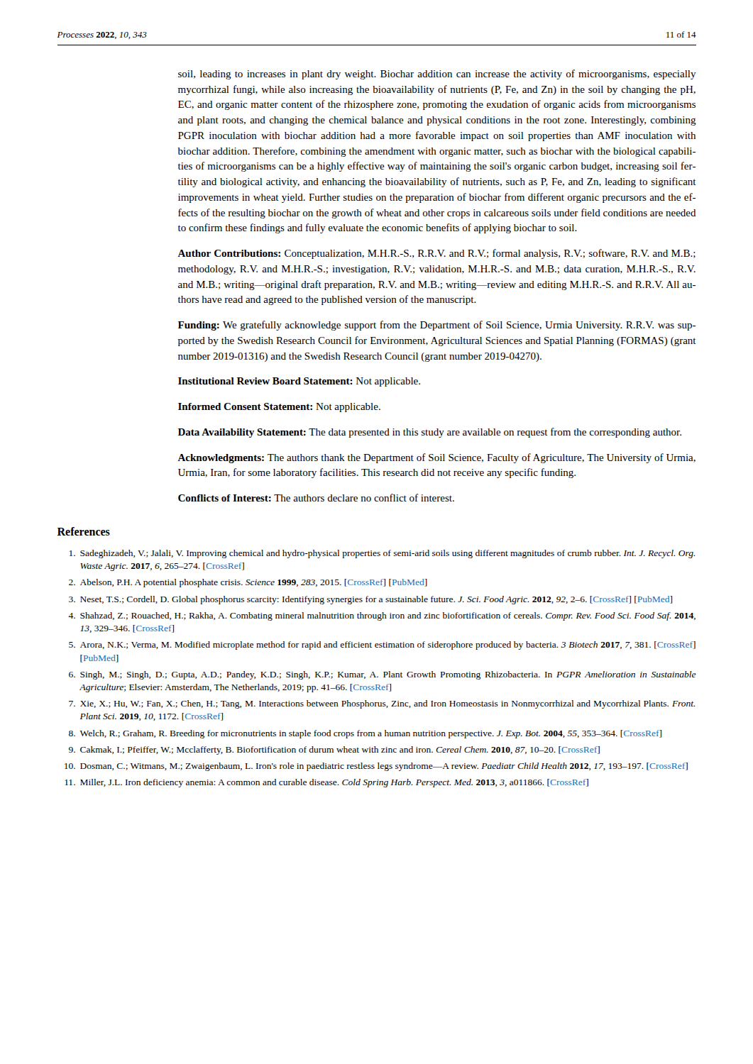Processes 2022, 10, 343 11 of 14
soil, leading to increases in plant dry weight. Biochar addition can increase the activity of microorganisms, especially mycorrhizal fungi, while also increasing the bioavailability of nutrients (P, Fe, and Zn) in the soil by changing the pH, EC, and organic matter content of the rhizosphere zone, promoting the exudation of organic acids from microorganisms and plant roots, and changing the chemical balance and physical conditions in the root zone. Interestingly, combining PGPR inoculation with biochar addition had a more favorable impact on soil properties than AMF inoculation with biochar addition. Therefore, combining the amendment with organic matter, such as biochar with the biological capabilities of microorganisms can be a highly effective way of maintaining the soil's organic carbon budget, increasing soil fertility and biological activity, and enhancing the bioavailability of nutrients, such as P, Fe, and Zn, leading to significant improvements in wheat yield. Further studies on the preparation of biochar from different organic precursors and the effects of the resulting biochar on the growth of wheat and other crops in calcareous soils under field conditions are needed to confirm these findings and fully evaluate the economic benefits of applying biochar to soil.
Author Contributions: Conceptualization, M.H.R.-S., R.R.V. and R.V.; formal analysis, R.V.; software, R.V. and M.B.; methodology, R.V. and M.H.R.-S.; investigation, R.V.; validation, M.H.R.-S. and M.B.; data curation, M.H.R.-S., R.V. and M.B.; writing—original draft preparation, R.V. and M.B.; writing—review and editing M.H.R.-S. and R.R.V. All authors have read and agreed to the published version of the manuscript.
Funding: We gratefully acknowledge support from the Department of Soil Science, Urmia University. R.R.V. was supported by the Swedish Research Council for Environment, Agricultural Sciences and Spatial Planning (FORMAS) (grant number 2019-01316) and the Swedish Research Council (grant number 2019-04270).
Institutional Review Board Statement: Not applicable.
Informed Consent Statement: Not applicable.
Data Availability Statement: The data presented in this study are available on request from the corresponding author.
Acknowledgments: The authors thank the Department of Soil Science, Faculty of Agriculture, The University of Urmia, Urmia, Iran, for some laboratory facilities. This research did not receive any specific funding.
Conflicts of Interest: The authors declare no conflict of interest.
References
Sadeghizadeh, V.; Jalali, V. Improving chemical and hydro-physical properties of semi-arid soils using different magnitudes of crumb rubber. Int. J. Recycl. Org. Waste Agric. 2017, 6, 265–274. CrossRef
Abelson, P.H. A potential phosphate crisis. Science 1999, 283, 2015. CrossRef PubMed
Neset, T.S.; Cordell, D. Global phosphorus scarcity: Identifying synergies for a sustainable future. J. Sci. Food Agric. 2012, 92, 2–6. CrossRef PubMed
Shahzad, Z.; Rouached, H.; Rakha, A. Combating mineral malnutrition through iron and zinc biofortification of cereals. Compr. Rev. Food Sci. Food Saf. 2014, 13, 329–346. CrossRef
Arora, N.K.; Verma, M. Modified microplate method for rapid and efficient estimation of siderophore produced by bacteria. 3 Biotech 2017, 7, 381. CrossRef PubMed
Singh, M.; Singh, D.; Gupta, A.D.; Pandey, K.D.; Singh, K.P.; Kumar, A. Plant Growth Promoting Rhizobacteria. In PGPR Amelioration in Sustainable Agriculture; Elsevier: Amsterdam, The Netherlands, 2019; pp. 41–66. CrossRef
Xie, X.; Hu, W.; Fan, X.; Chen, H.; Tang, M. Interactions between Phosphorus, Zinc, and Iron Homeostasis in Nonmycorrhizal and Mycorrhizal Plants. Front. Plant Sci. 2019, 10, 1172. CrossRef
Welch, R.; Graham, R. Breeding for micronutrients in staple food crops from a human nutrition perspective. J. Exp. Bot. 2004, 55, 353–364. CrossRef
Cakmak, I.; Pfeiffer, W.; Mcclafferty, B. Biofortification of durum wheat with zinc and iron. Cereal Chem. 2010, 87, 10–20. CrossRef
Dosman, C.; Witmans, M.; Zwaigenbaum, L. Iron's role in paediatric restless legs syndrome—A review. Paediatr Child Health 2012, 17, 193–197. CrossRef
Miller, J.L. Iron deficiency anemia: A common and curable disease. Cold Spring Harb. Perspect. Med. 2013, 3, a011866. CrossRef